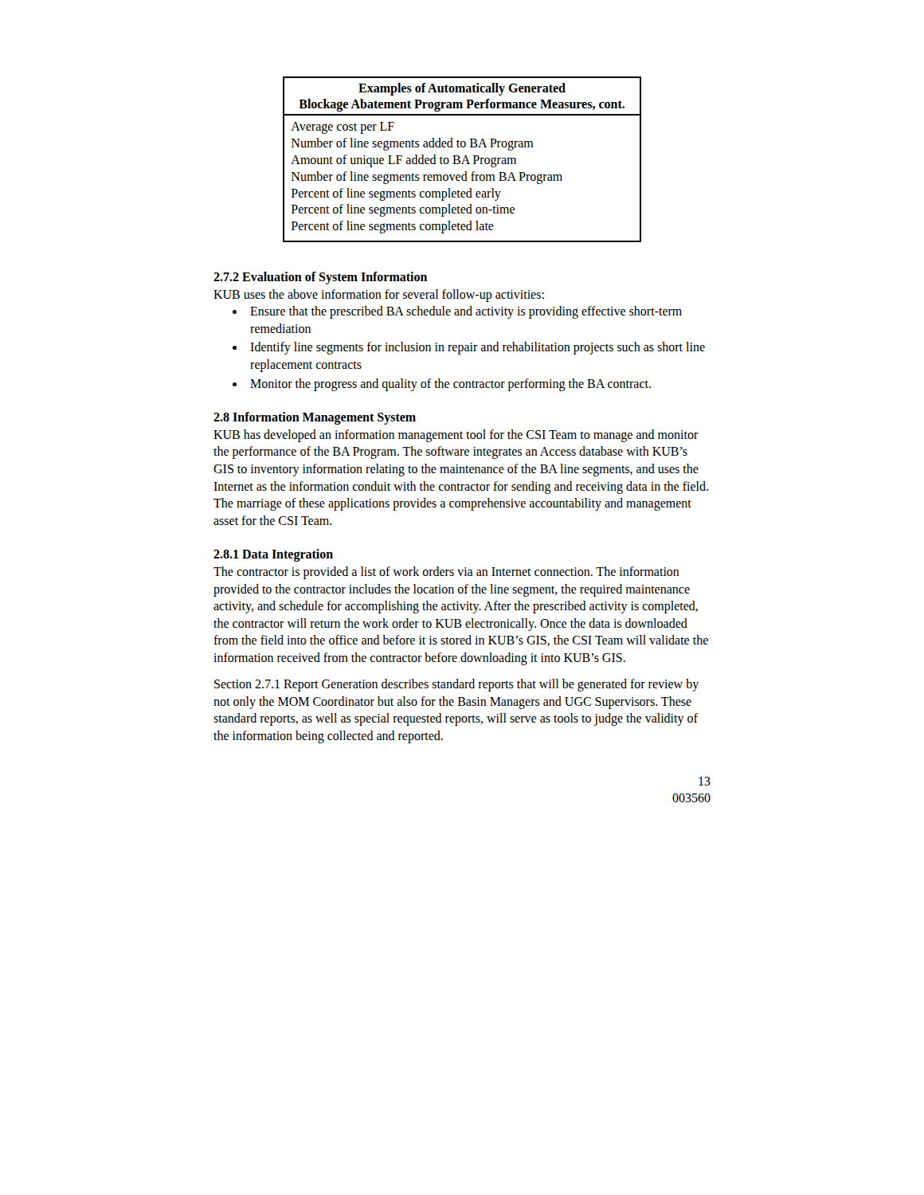| Examples of Automatically Generated Blockage Abatement Program Performance Measures, cont. |
| --- |
| Average cost per LF Number of line segments added to BA Program Amount of unique LF added to BA Program Number of line segments removed from BA Program Percent of line segments completed early Percent of line segments completed on-time Percent of line segments completed late |
2.7.2 Evaluation of System Information
KUB uses the above information for several follow-up activities:
Ensure that the prescribed BA schedule and activity is providing effective short-term remediation
Identify line segments for inclusion in repair and rehabilitation projects such as short line replacement contracts
Monitor the progress and quality of the contractor performing the BA contract.
2.8 Information Management System
KUB has developed an information management tool for the CSI Team to manage and monitor the performance of the BA Program. The software integrates an Access database with KUB’s GIS to inventory information relating to the maintenance of the BA line segments, and uses the Internet as the information conduit with the contractor for sending and receiving data in the field. The marriage of these applications provides a comprehensive accountability and management asset for the CSI Team.
2.8.1 Data Integration
The contractor is provided a list of work orders via an Internet connection. The information provided to the contractor includes the location of the line segment, the required maintenance activity, and schedule for accomplishing the activity. After the prescribed activity is completed, the contractor will return the work order to KUB electronically. Once the data is downloaded from the field into the office and before it is stored in KUB’s GIS, the CSI Team will validate the information received from the contractor before downloading it into KUB’s GIS.
Section 2.7.1 Report Generation describes standard reports that will be generated for review by not only the MOM Coordinator but also for the Basin Managers and UGC Supervisors. These standard reports, as well as special requested reports, will serve as tools to judge the validity of the information being collected and reported.
13 003560